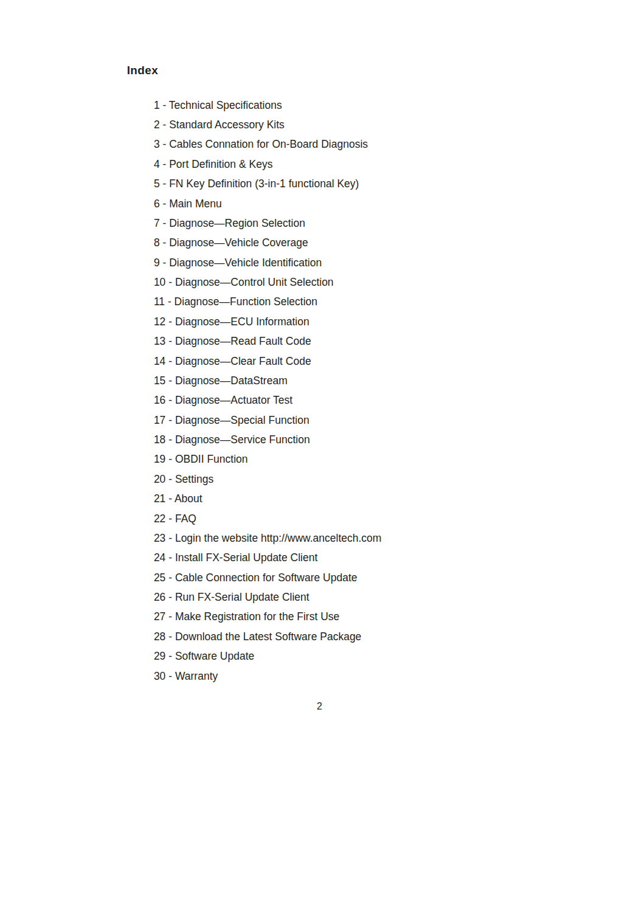Index
Technical Specifications
Standard Accessory Kits
Cables Connation for On-Board Diagnosis
Port Definition & Keys
FN Key Definition (3-in-1 functional Key)
Main Menu
Diagnose—Region Selection
Diagnose—Vehicle Coverage
Diagnose—Vehicle Identification
Diagnose—Control Unit Selection
Diagnose—Function Selection
Diagnose—ECU Information
Diagnose—Read Fault Code
Diagnose—Clear Fault Code
Diagnose—DataStream
Diagnose—Actuator Test
Diagnose—Special Function
Diagnose—Service Function
OBDII Function
Settings
About
FAQ
Login the website http://www.anceltech.com
Install FX-Serial Update Client
Cable Connection for Software Update
Run FX-Serial Update Client
Make Registration for the First Use
Download the Latest Software Package
Software Update
Warranty
2